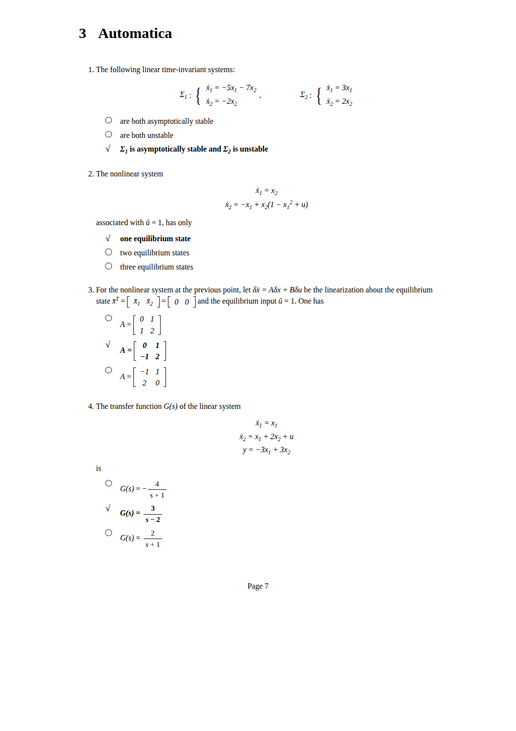3 Automatica
The following linear time-invariant systems:
Σ1 : {
| ẋ 1 = −5x 1 − 7x 2 |
| ẋ 2 = −2x 2 |
, Σ2 : {
| ẋ 1 = 3x 1 |
| ẋ 2 = 2x 2 |
are both asymptotically stable
are both unstable
√Σ1 is asymptotically stable and Σ2 is unstable
The nonlinear system
ẋ1 = x2
ẋ2 = −x1 + x2(1 − x12 + u)
associated with ū = 1, has only
√one equilibrium state
two equilibrium states
three equilibrium states
For the nonlinear system at the previous point, let δ̇x = Aδx + Bδu be the linearization about the equilibrium state x̄T =
| x̄ 1 | x̄ 2 |
=
| 0 | 0 |
and the equilibrium input ū = 1. One has
A =
| 0 | 1 |
| 1 | 2 |
√A =
| 0 | 1 |
| −1 | 2 |
A =
| −1 | 1 |
| 2 | 0 |
The transfer function G(s) of the linear system
ẋ1 = x1
ẋ2 = x1 + 2x2 + u
y = −3x1 + 3x2
is
G(s) = −4 s + 1
√G(s) = 3 s − 2
G(s) = 2 s + 1
Page 7